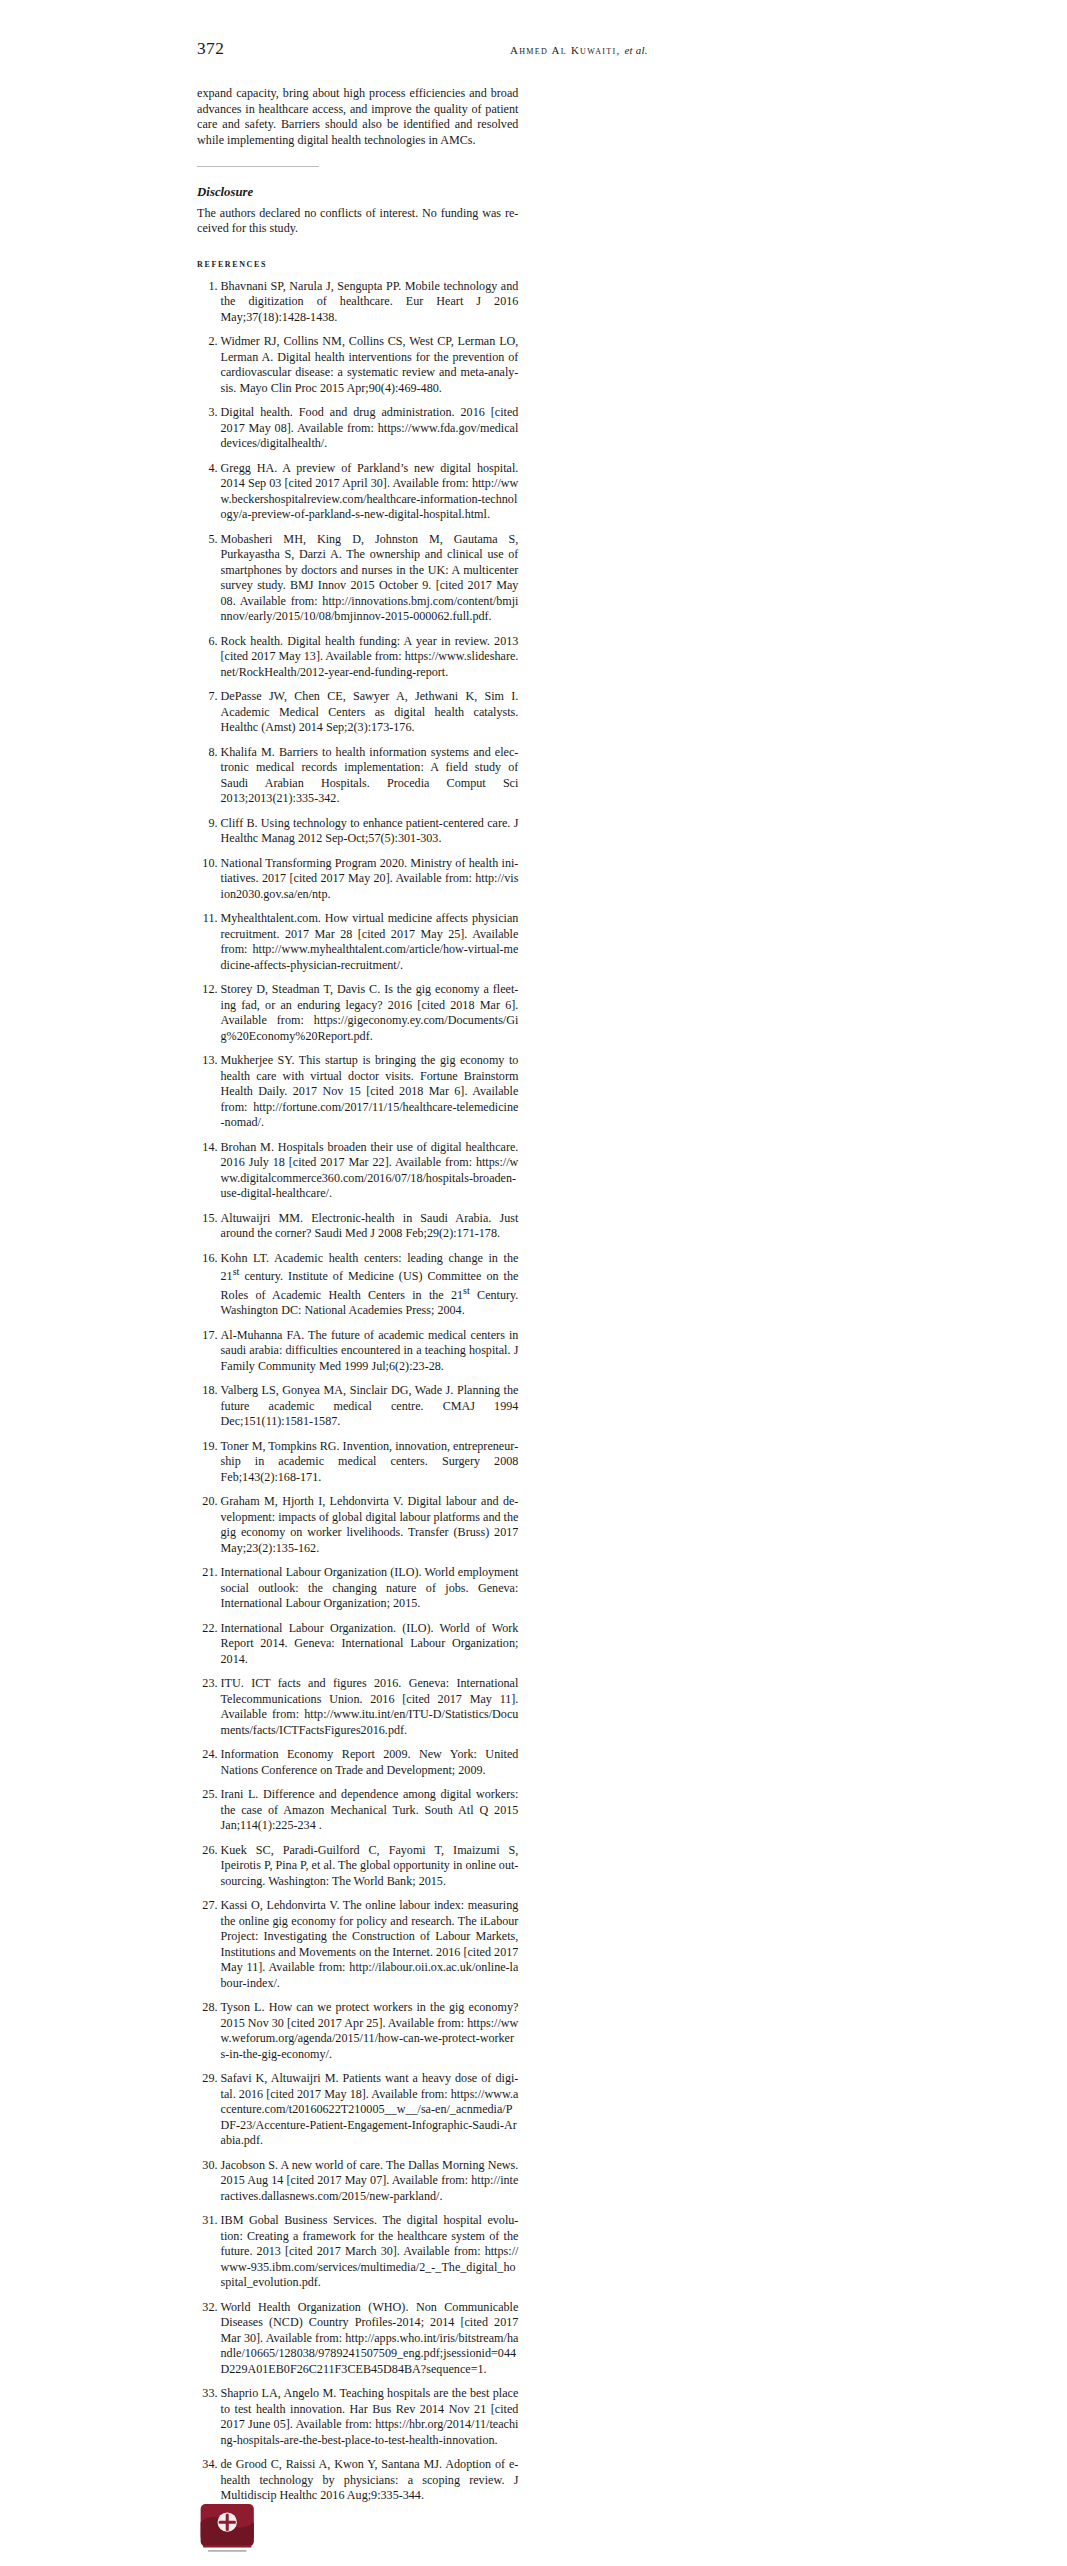372
Ahmed Al Kuwaiti, et al.
expand capacity, bring about high process efficiencies and broad advances in healthcare access, and improve the quality of patient care and safety. Barriers should also be identified and resolved while implementing digital health technologies in AMCs.
Disclosure
The authors declared no conflicts of interest. No funding was received for this study.
references
Bhavnani SP, Narula J, Sengupta PP. Mobile technology and the digitization of healthcare. Eur Heart J 2016 May;37(18):1428-1438.
Widmer RJ, Collins NM, Collins CS, West CP, Lerman LO, Lerman A. Digital health interventions for the prevention of cardiovascular disease: a systematic review and meta-analysis. Mayo Clin Proc 2015 Apr;90(4):469-480.
Digital health. Food and drug administration. 2016 [cited 2017 May 08]. Available from: https://www.fda.gov/medicaldevices/digitalhealth/.
Gregg HA. A preview of Parkland’s new digital hospital. 2014 Sep 03 [cited 2017 April 30]. Available from: http://www.beckershospitalreview.com/healthcare-information-technology/a-preview-of-parkland-s-new-digital-hospital.html.
Mobasheri MH, King D, Johnston M, Gautama S, Purkayastha S, Darzi A. The ownership and clinical use of smartphones by doctors and nurses in the UK: A multicenter survey study. BMJ Innov 2015 October 9. [cited 2017 May 08. Available from: http://innovations.bmj.com/content/bmjinnov/early/2015/10/08/bmjinnov-2015-000062.full.pdf.
Rock health. Digital health funding: A year in review. 2013 [cited 2017 May 13]. Available from: https://www.slideshare.net/RockHealth/2012-year-end-funding-report.
DePasse JW, Chen CE, Sawyer A, Jethwani K, Sim I. Academic Medical Centers as digital health catalysts. Healthc (Amst) 2014 Sep;2(3):173-176.
Khalifa M. Barriers to health information systems and electronic medical records implementation: A field study of Saudi Arabian Hospitals. Procedia Comput Sci 2013;2013(21):335-342.
Cliff B. Using technology to enhance patient-centered care. J Healthc Manag 2012 Sep-Oct;57(5):301-303.
National Transforming Program 2020. Ministry of health initiatives. 2017 [cited 2017 May 20]. Available from: http://vision2030.gov.sa/en/ntp.
Myhealthtalent.com. How virtual medicine affects physician recruitment. 2017 Mar 28 [cited 2017 May 25]. Available from: http://www.myhealthtalent.com/article/how-virtual-medicine-affects-physician-recruitment/.
Storey D, Steadman T, Davis C. Is the gig economy a fleeting fad, or an enduring legacy? 2016 [cited 2018 Mar 6]. Available from: https://gigeconomy.ey.com/Documents/Gig%20Economy%20Report.pdf.
Mukherjee SY. This startup is bringing the gig economy to health care with virtual doctor visits. Fortune Brainstorm Health Daily. 2017 Nov 15 [cited 2018 Mar 6]. Available from: http://fortune.com/2017/11/15/healthcare-telemedicine-nomad/.
Brohan M. Hospitals broaden their use of digital healthcare. 2016 July 18 [cited 2017 Mar 22]. Available from: https://www.digitalcommerce360.com/2016/07/18/hospitals-broaden-use-digital-healthcare/.
Altuwaijri MM. Electronic-health in Saudi Arabia. Just around the corner? Saudi Med J 2008 Feb;29(2):171-178.
Kohn LT. Academic health centers: leading change in the 21st century. Institute of Medicine (US) Committee on the Roles of Academic Health Centers in the 21st Century. Washington DC: National Academies Press; 2004.
Al-Muhanna FA. The future of academic medical centers in saudi arabia: difficulties encountered in a teaching hospital. J Family Community Med 1999 Jul;6(2):23-28.
Valberg LS, Gonyea MA, Sinclair DG, Wade J. Planning the future academic medical centre. CMAJ 1994 Dec;151(11):1581-1587.
Toner M, Tompkins RG. Invention, innovation, entrepreneurship in academic medical centers. Surgery 2008 Feb;143(2):168-171.
Graham M, Hjorth I, Lehdonvirta V. Digital labour and development: impacts of global digital labour platforms and the gig economy on worker livelihoods. Transfer (Bruss) 2017 May;23(2):135-162.
International Labour Organization (ILO). World employment social outlook: the changing nature of jobs. Geneva: International Labour Organization; 2015.
International Labour Organization. (ILO). World of Work Report 2014. Geneva: International Labour Organization; 2014.
ITU. ICT facts and figures 2016. Geneva: International Telecommunications Union. 2016 [cited 2017 May 11]. Available from: http://www.itu.int/en/ITU-D/Statistics/Documents/facts/ICTFactsFigures2016.pdf.
Information Economy Report 2009. New York: United Nations Conference on Trade and Development; 2009.
Irani L. Difference and dependence among digital workers: the case of Amazon Mechanical Turk. South Atl Q 2015 Jan;114(1):225-234 .
Kuek SC, Paradi-Guilford C, Fayomi T, Imaizumi S, Ipeirotis P, Pina P, et al. The global opportunity in online outsourcing. Washington: The World Bank; 2015.
Kassi O, Lehdonvirta V. The online labour index: measuring the online gig economy for policy and research. The iLabour Project: Investigating the Construction of Labour Markets, Institutions and Movements on the Internet. 2016 [cited 2017 May 11]. Available from: http://ilabour.oii.ox.ac.uk/online-labour-index/.
Tyson L. How can we protect workers in the gig economy? 2015 Nov 30 [cited 2017 Apr 25]. Available from: https://www.weforum.org/agenda/2015/11/how-can-we-protect-workers-in-the-gig-economy/.
Safavi K, Altuwaijri M. Patients want a heavy dose of digital. 2016 [cited 2017 May 18]. Available from: https://www.accenture.com/t20160622T210005__w__/sa-en/_acnmedia/PDF-23/Accenture-Patient-Engagement-Infographic-Saudi-Arabia.pdf.
Jacobson S. A new world of care. The Dallas Morning News. 2015 Aug 14 [cited 2017 May 07]. Available from: http://interactives.dallasnews.com/2015/new-parkland/.
IBM Gobal Business Services. The digital hospital evolution: Creating a framework for the healthcare system of the future. 2013 [cited 2017 March 30]. Available from: https://www-935.ibm.com/services/multimedia/2_-_The_digital_hospital_evolution.pdf.
World Health Organization (WHO). Non Communicable Diseases (NCD) Country Profiles-2014; 2014 [cited 2017 Mar 30]. Available from: http://apps.who.int/iris/bitstream/handle/10665/128038/9789241507509_eng.pdf;jsessionid=044D229A01EB0F26C211F3CEB45D84BA?sequence=1.
Shaprio LA, Angelo M. Teaching hospitals are the best place to test health innovation. Har Bus Rev 2014 Nov 21 [cited 2017 June 05]. Available from: https://hbr.org/2014/11/teaching-hospitals-are-the-best-place-to-test-health-innovation.
de Grood C, Raissi A, Kwon Y, Santana MJ. Adoption of e-health technology by physicians: a scoping review. J Multidiscip Healthc 2016 Aug;9:335-344.